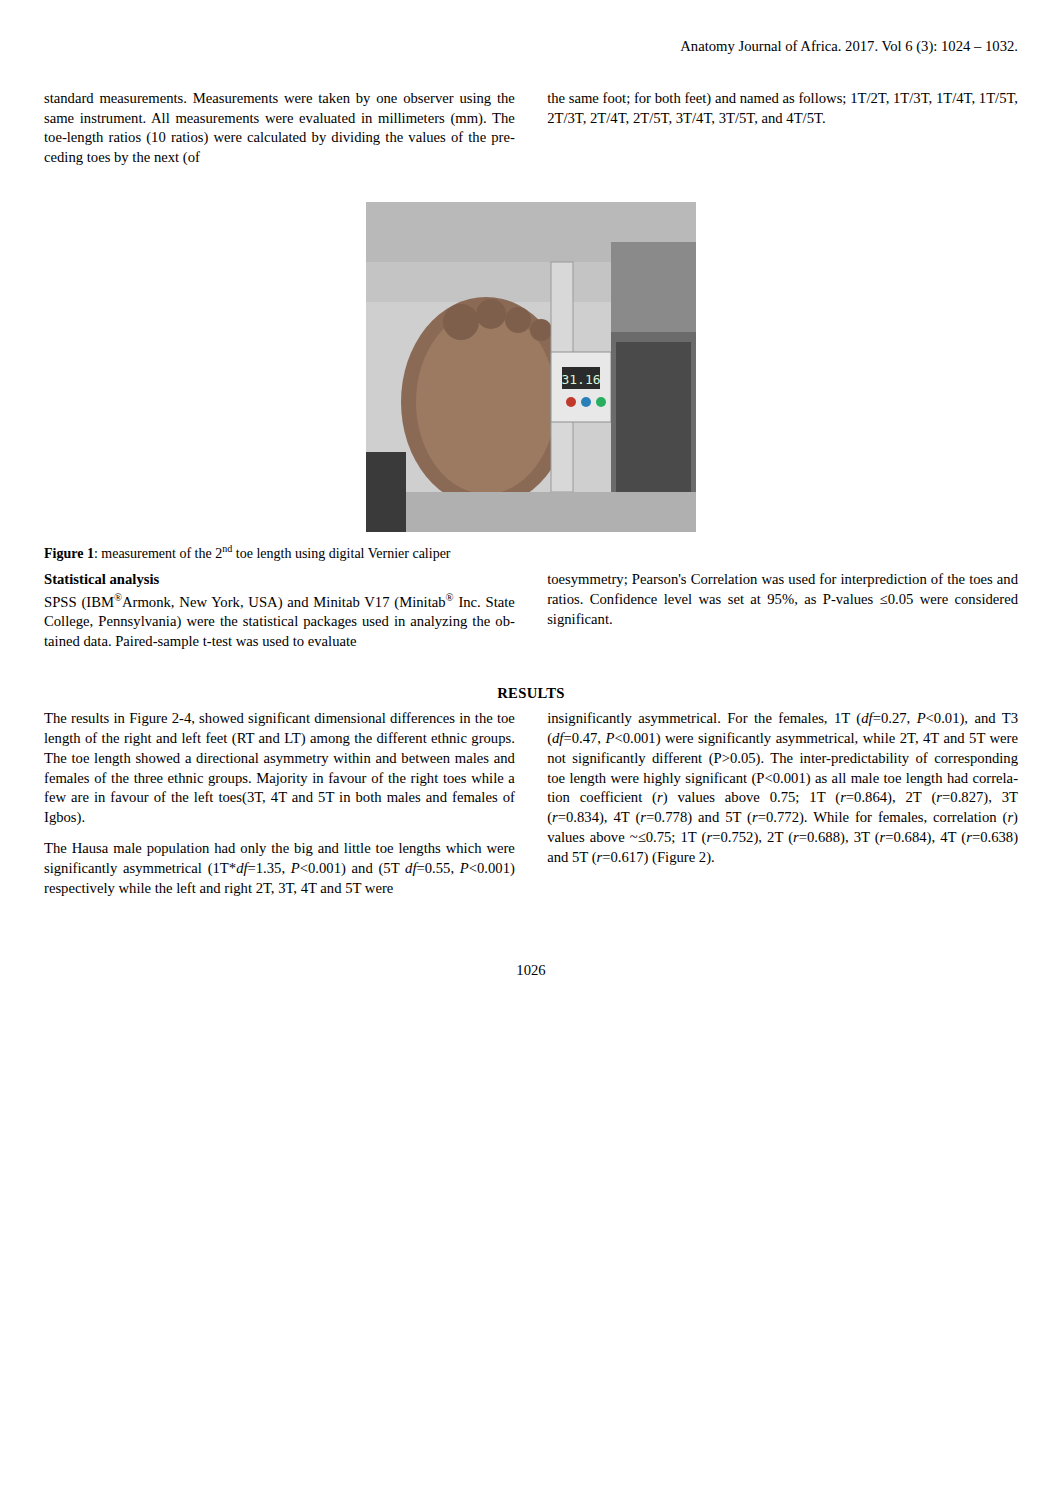Anatomy Journal of Africa. 2017. Vol 6 (3): 1024 – 1032.
standard measurements. Measurements were taken by one observer using the same instrument. All measurements were evaluated in millimeters (mm). The toe-length ratios (10 ratios) were calculated by dividing the values of the preceding toes by the next (of
the same foot; for both feet) and named as follows; 1T/2T, 1T/3T, 1T/4T, 1T/5T, 2T/3T, 2T/4T, 2T/5T, 3T/4T, 3T/5T, and 4T/5T.
31.16
Figure 1: measurement of the 2nd toe length using digital Vernier caliper
Statistical analysis
SPSS (IBM®Armonk, New York, USA) and Minitab V17 (Minitab® Inc. State College, Pennsylvania) were the statistical packages used in analyzing the obtained data. Paired-sample t-test was used to evaluate
toesymmetry; Pearson's Correlation was used for interprediction of the toes and ratios. Confidence level was set at 95%, as P-values ≤0.05 were considered significant.
RESULTS
The results in Figure 2-4, showed significant dimensional differences in the toe length of the right and left feet (RT and LT) among the different ethnic groups. The toe length showed a directional asymmetry within and between males and females of the three ethnic groups. Majority in favour of the right toes while a few are in favour of the left toes(3T, 4T and 5T in both males and females of Igbos).
The Hausa male population had only the big and little toe lengths which were significantly asymmetrical (1T*df=1.35, P<0.001) and (5T df=0.55, P<0.001) respectively while the left and right 2T, 3T, 4T and 5T were
insignificantly asymmetrical. For the females, 1T (df=0.27, P<0.01), and T3 (df=0.47, P<0.001) were significantly asymmetrical, while 2T, 4T and 5T were not significantly different (P>0.05). The inter-predictability of corresponding toe length were highly significant (P<0.001) as all male toe length had correlation coefficient (r) values above 0.75; 1T (r=0.864), 2T (r=0.827), 3T (r=0.834), 4T (r=0.778) and 5T (r=0.772). While for females, correlation (r) values above ~≤0.75; 1T (r=0.752), 2T (r=0.688), 3T (r=0.684), 4T (r=0.638) and 5T (r=0.617) (Figure 2).
1026